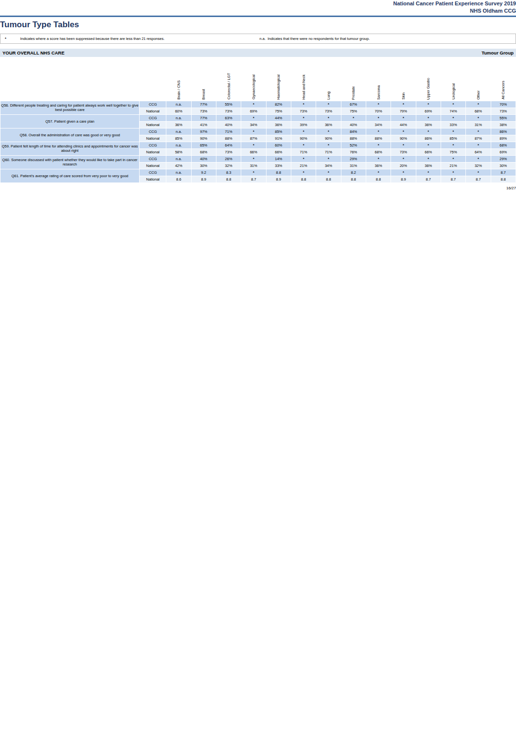National Cancer Patient Experience Survey 2019
NHS Oldham CCG
Tumour Type Tables
| * | Indicates where a score has been suppressed because there are less than 21 responses. | n.a. Indicates that there were no respondents for that tumour group. |
YOUR OVERALL NHS CARE Tumour Group
| | | Brain / CNS | Breast | Colorectal / LGT | Gynaecological | Haematological | Head and Neck | Lung | Prostate | Sarcoma | Skin | Upper Gastro | Urological | Other | All Cancers |
| --- | --- | --- | --- | --- | --- | --- | --- | --- | --- | --- | --- | --- | --- | --- | --- |
| Q56. Different people treating and caring for patient always work well together to give best possible care | CCG | n.a. | 77% | 55% | * | 82% | * | * | 67% | * | * | * | * | * | 70% |
| National | 60% | 73% | 73% | 69% | 75% | 73% | 73% | 75% | 70% | 79% | 69% | 74% | 68% | 73% |
| Q57. Patient given a care plan | CCG | n.a. | 77% | 63% | * | 44% | * | * | * | * | * | * | * | * | 55% |
| National | 36% | 41% | 40% | 34% | 36% | 39% | 36% | 40% | 34% | 44% | 36% | 33% | 31% | 38% |
| Q58. Overall the administration of care was good or very good | CCG | n.a. | 97% | 71% | * | 85% | * | * | 84% | * | * | * | * | * | 86% |
| National | 85% | 90% | 88% | 87% | 91% | 90% | 90% | 88% | 88% | 90% | 86% | 85% | 87% | 89% |
| Q59. Patient felt length of time for attending clinics and appointments for cancer was about right | CCG | n.a. | 65% | 64% | * | 60% | * | * | 52% | * | * | * | * | * | 68% |
| National | 58% | 68% | 73% | 66% | 66% | 71% | 71% | 76% | 68% | 73% | 66% | 75% | 64% | 69% |
| Q60. Someone discussed with patient whether they would like to take part in cancer research | CCG | n.a. | 40% | 26% | * | 14% | * | * | 29% | * | * | * | * | * | 29% |
| National | 42% | 30% | 32% | 31% | 33% | 21% | 34% | 31% | 36% | 20% | 36% | 21% | 32% | 30% |
| Q61. Patient's average rating of care scored from very poor to very good | CCG | n.a. | 9.2 | 8.3 | * | 8.8 | * | * | 8.2 | * | * | * | * | * | 8.7 |
| National | 8.6 | 8.9 | 8.8 | 8.7 | 8.9 | 8.8 | 8.8 | 8.8 | 8.8 | 8.9 | 8.7 | 8.7 | 8.7 | 8.8 |
16/27